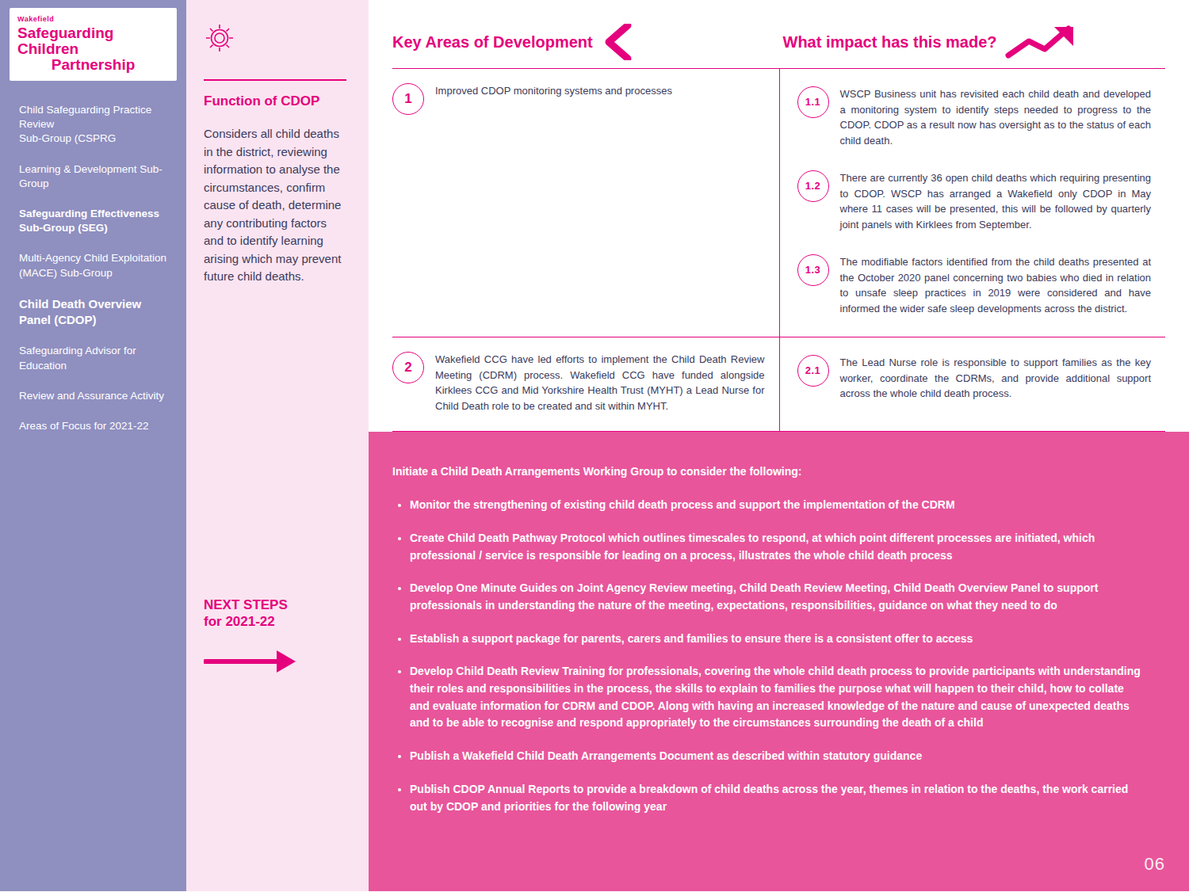Wakefield
Safeguarding Children
Partnership
Child Safeguarding Practice Review
Sub-Group (CSPRG
Learning & Development Sub-Group
Safeguarding Effectiveness
Sub-Group (SEG)
Multi-Agency Child Exploitation (MACE) Sub-Group
Child Death Overview Panel (CDOP)
Safeguarding Advisor for Education
Review and Assurance Activity
Areas of Focus for 2021-22
Function of CDOP
Considers all child deaths in the district, reviewing information to analyse the circumstances, confirm cause of death, determine any contributing factors and to identify learning arising which may prevent future child deaths.
NEXT STEPS
for 2021-22
Key Areas of Development
What impact has this made?
1
Improved CDOP monitoring systems and processes
1.1
WSCP Business unit has revisited each child death and developed a monitoring system to identify steps needed to progress to the CDOP. CDOP as a result now has oversight as to the status of each child death.
1.2
There are currently 36 open child deaths which requiring presenting to CDOP. WSCP has arranged a Wakefield only CDOP in May where 11 cases will be presented, this will be followed by quarterly joint panels with Kirklees from September.
1.3
The modifiable factors identified from the child deaths presented at the October 2020 panel concerning two babies who died in relation to unsafe sleep practices in 2019 were considered and have informed the wider safe sleep developments across the district.
2
Wakefield CCG have led efforts to implement the Child Death Review Meeting (CDRM) process. Wakefield CCG have funded alongside Kirklees CCG and Mid Yorkshire Health Trust (MYHT) a Lead Nurse for Child Death role to be created and sit within MYHT.
2.1
The Lead Nurse role is responsible to support families as the key worker, coordinate the CDRMs, and provide additional support across the whole child death process.
Initiate a Child Death Arrangements Working Group to consider the following:
Monitor the strengthening of existing child death process and support the implementation of the CDRM
Create Child Death Pathway Protocol which outlines timescales to respond, at which point different processes are initiated, which professional / service is responsible for leading on a process, illustrates the whole child death process
Develop One Minute Guides on Joint Agency Review meeting, Child Death Review Meeting, Child Death Overview Panel to support professionals in understanding the nature of the meeting, expectations, responsibilities, guidance on what they need to do
Establish a support package for parents, carers and families to ensure there is a consistent offer to access
Develop Child Death Review Training for professionals, covering the whole child death process to provide participants with understanding their roles and responsibilities in the process, the skills to explain to families the purpose what will happen to their child, how to collate and evaluate information for CDRM and CDOP. Along with having an increased knowledge of the nature and cause of unexpected deaths and to be able to recognise and respond appropriately to the circumstances surrounding the death of a child
Publish a Wakefield Child Death Arrangements Document as described within statutory guidance
Publish CDOP Annual Reports to provide a breakdown of child deaths across the year, themes in relation to the deaths, the work carried out by CDOP and priorities for the following year
06